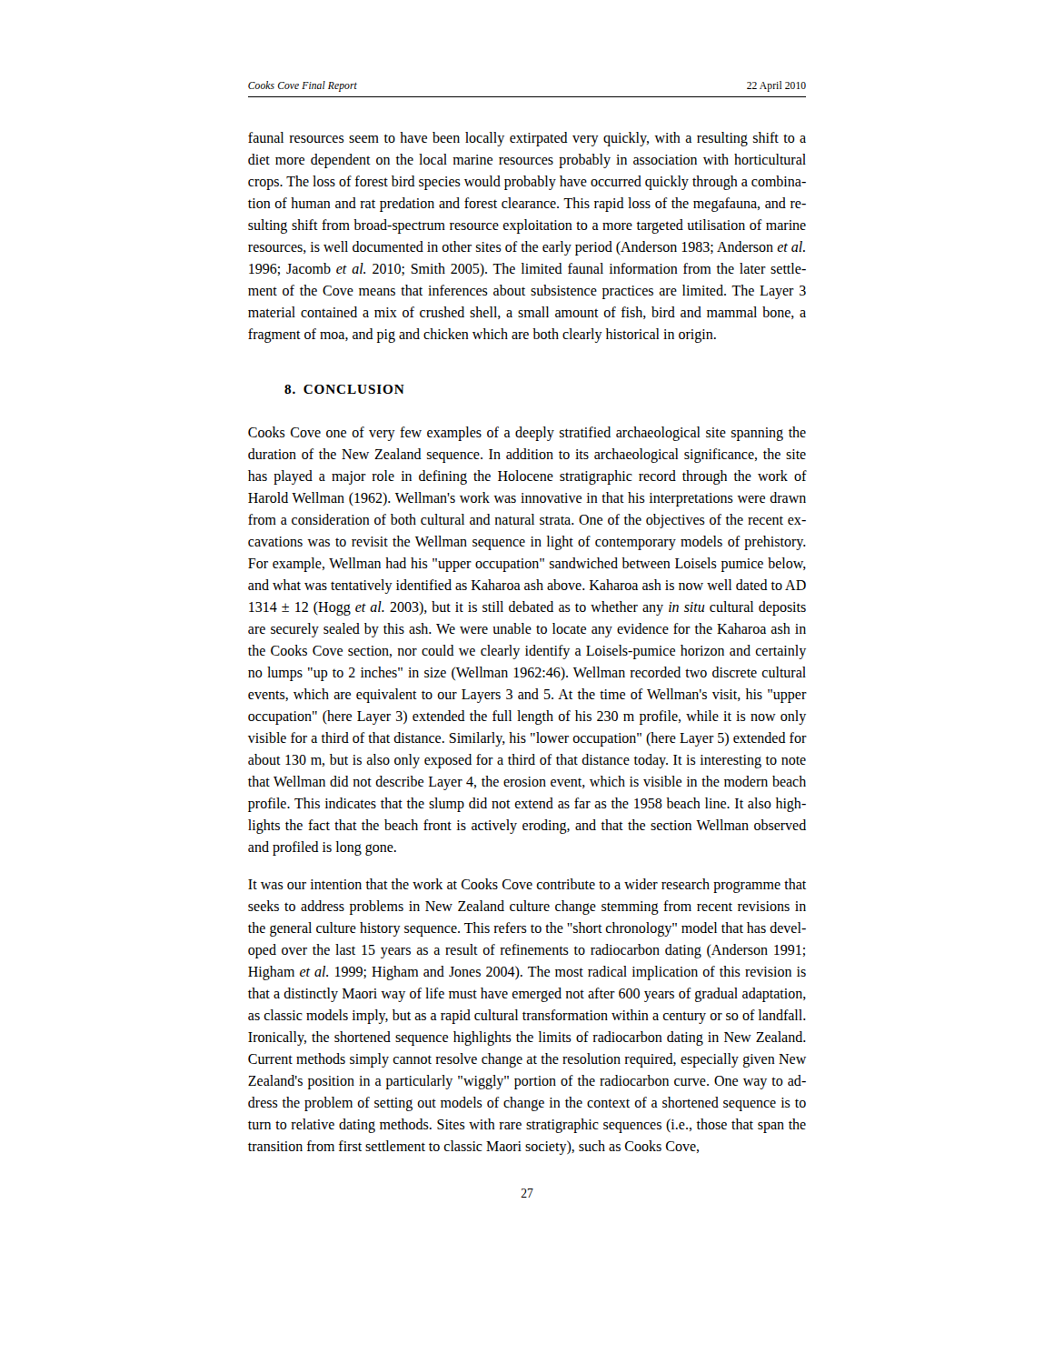Cooks Cove Final Report 22 April 2010
faunal resources seem to have been locally extirpated very quickly, with a resulting shift to a diet more dependent on the local marine resources probably in association with horticultural crops. The loss of forest bird species would probably have occurred quickly through a combination of human and rat predation and forest clearance. This rapid loss of the megafauna, and resulting shift from broad-spectrum resource exploitation to a more targeted utilisation of marine resources, is well documented in other sites of the early period (Anderson 1983; Anderson et al. 1996; Jacomb et al. 2010; Smith 2005). The limited faunal information from the later settlement of the Cove means that inferences about subsistence practices are limited. The Layer 3 material contained a mix of crushed shell, a small amount of fish, bird and mammal bone, a fragment of moa, and pig and chicken which are both clearly historical in origin.
8. Conclusion
Cooks Cove one of very few examples of a deeply stratified archaeological site spanning the duration of the New Zealand sequence. In addition to its archaeological significance, the site has played a major role in defining the Holocene stratigraphic record through the work of Harold Wellman (1962). Wellman's work was innovative in that his interpretations were drawn from a consideration of both cultural and natural strata. One of the objectives of the recent excavations was to revisit the Wellman sequence in light of contemporary models of prehistory. For example, Wellman had his "upper occupation" sandwiched between Loisels pumice below, and what was tentatively identified as Kaharoa ash above. Kaharoa ash is now well dated to AD 1314 ± 12 (Hogg et al. 2003), but it is still debated as to whether any in situ cultural deposits are securely sealed by this ash. We were unable to locate any evidence for the Kaharoa ash in the Cooks Cove section, nor could we clearly identify a Loisels-pumice horizon and certainly no lumps "up to 2 inches" in size (Wellman 1962:46). Wellman recorded two discrete cultural events, which are equivalent to our Layers 3 and 5. At the time of Wellman's visit, his "upper occupation" (here Layer 3) extended the full length of his 230 m profile, while it is now only visible for a third of that distance. Similarly, his "lower occupation" (here Layer 5) extended for about 130 m, but is also only exposed for a third of that distance today. It is interesting to note that Wellman did not describe Layer 4, the erosion event, which is visible in the modern beach profile. This indicates that the slump did not extend as far as the 1958 beach line. It also highlights the fact that the beach front is actively eroding, and that the section Wellman observed and profiled is long gone.
It was our intention that the work at Cooks Cove contribute to a wider research programme that seeks to address problems in New Zealand culture change stemming from recent revisions in the general culture history sequence. This refers to the "short chronology" model that has developed over the last 15 years as a result of refinements to radiocarbon dating (Anderson 1991; Higham et al. 1999; Higham and Jones 2004). The most radical implication of this revision is that a distinctly Maori way of life must have emerged not after 600 years of gradual adaptation, as classic models imply, but as a rapid cultural transformation within a century or so of landfall. Ironically, the shortened sequence highlights the limits of radiocarbon dating in New Zealand. Current methods simply cannot resolve change at the resolution required, especially given New Zealand's position in a particularly "wiggly" portion of the radiocarbon curve. One way to address the problem of setting out models of change in the context of a shortened sequence is to turn to relative dating methods. Sites with rare stratigraphic sequences (i.e., those that span the transition from first settlement to classic Maori society), such as Cooks Cove,
27